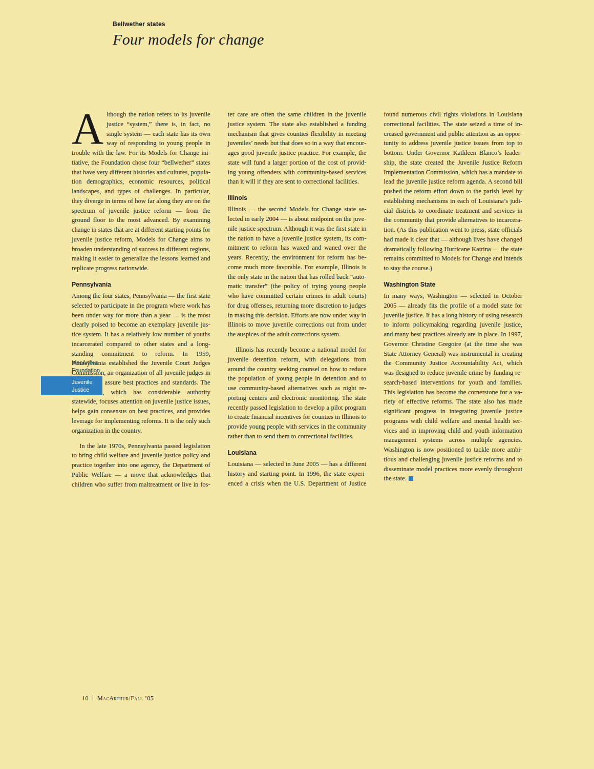Bellwether states
Four models for change
MacArthur
Foundation
Juvenile
Justice
Although the nation refers to its juvenile justice “system,” there is, in fact, no single system — each state has its own way of responding to young people in trouble with the law. For its Models for Change initiative, the Foundation chose four “bellwether” states that have very different histories and cultures, population demographics, economic resources, political landscapes, and types of challenges. In particular, they diverge in terms of how far along they are on the spectrum of juvenile justice reform — from the ground floor to the most advanced. By examining change in states that are at different starting points for juvenile justice reform, Models for Change aims to broaden understanding of success in different regions, making it easier to generalize the lessons learned and replicate progress nationwide.
Pennsylvania
Among the four states, Pennsylvania — the first state selected to participate in the program where work has been under way for more than a year — is the most clearly poised to become an exemplary juvenile justice system. It has a relatively low number of youths incarcerated compared to other states and a longstanding commitment to reform. In 1959, Pennsylvania established the Juvenile Court Judges Commission, an organization of all juvenile judges in the state, to assure best practices and standards. The commission, which has considerable authority statewide, focuses attention on juvenile justice issues, helps gain consensus on best practices, and provides leverage for implementing reforms. It is the only such organization in the country.
In the late 1970s, Pennsylvania passed legislation to bring child welfare and juvenile justice policy and practice together into one agency, the Department of Public Welfare — a move that acknowledges that children who suffer from maltreatment or live in foster care are often the same children in the juvenile justice system. The state also established a funding mechanism that gives counties flexibility in meeting juveniles’ needs but that does so in a way that encourages good juvenile justice practice. For example, the state will fund a larger portion of the cost of providing young offenders with community-based services than it will if they are sent to correctional facilities.
Illinois
Illinois — the second Models for Change state selected in early 2004 — is about midpoint on the juvenile justice spectrum. Although it was the first state in the nation to have a juvenile justice system, its commitment to reform has waxed and waned over the years. Recently, the environment for reform has become much more favorable. For example, Illinois is the only state in the nation that has rolled back “automatic transfer” (the policy of trying young people who have committed certain crimes in adult courts) for drug offenses, returning more discretion to judges in making this decision. Efforts are now under way in Illinois to move juvenile corrections out from under the auspices of the adult corrections system.
Illinois has recently become a national model for juvenile detention reform, with delegations from around the country seeking counsel on how to reduce the population of young people in detention and to use community-based alternatives such as night reporting centers and electronic monitoring. The state recently passed legislation to develop a pilot program to create financial incentives for counties in Illinois to provide young people with services in the community rather than to send them to correctional facilities.
Louisiana
Louisiana — selected in June 2005 — has a different history and starting point. In 1996, the state experienced a crisis when the U.S. Department of Justice found numerous civil rights violations in Louisiana correctional facilities. The state seized a time of increased government and public attention as an opportunity to address juvenile justice issues from top to bottom. Under Governor Kathleen Blanco’s leadership, the state created the Juvenile Justice Reform Implementation Commission, which has a mandate to lead the juvenile justice reform agenda. A second bill pushed the reform effort down to the parish level by establishing mechanisms in each of Louisiana’s judicial districts to coordinate treatment and services in the community that provide alternatives to incarceration. (As this publication went to press, state officials had made it clear that — although lives have changed dramatically following Hurricane Katrina — the state remains committed to Models for Change and intends to stay the course.)
Washington State
In many ways, Washington — selected in October 2005 — already fits the profile of a model state for juvenile justice. It has a long history of using research to inform policymaking regarding juvenile justice, and many best practices already are in place. In 1997, Governor Christine Gregoire (at the time she was State Attorney General) was instrumental in creating the Community Justice Accountability Act, which was designed to reduce juvenile crime by funding research-based interventions for youth and families. This legislation has become the cornerstone for a variety of effective reforms. The state also has made significant progress in integrating juvenile justice programs with child welfare and mental health services and in improving child and youth information management systems across multiple agencies. Washington is now positioned to tackle more ambitious and challenging juvenile justice reforms and to disseminate model practices more evenly throughout the state.
10 MacArthur/Fall ’05